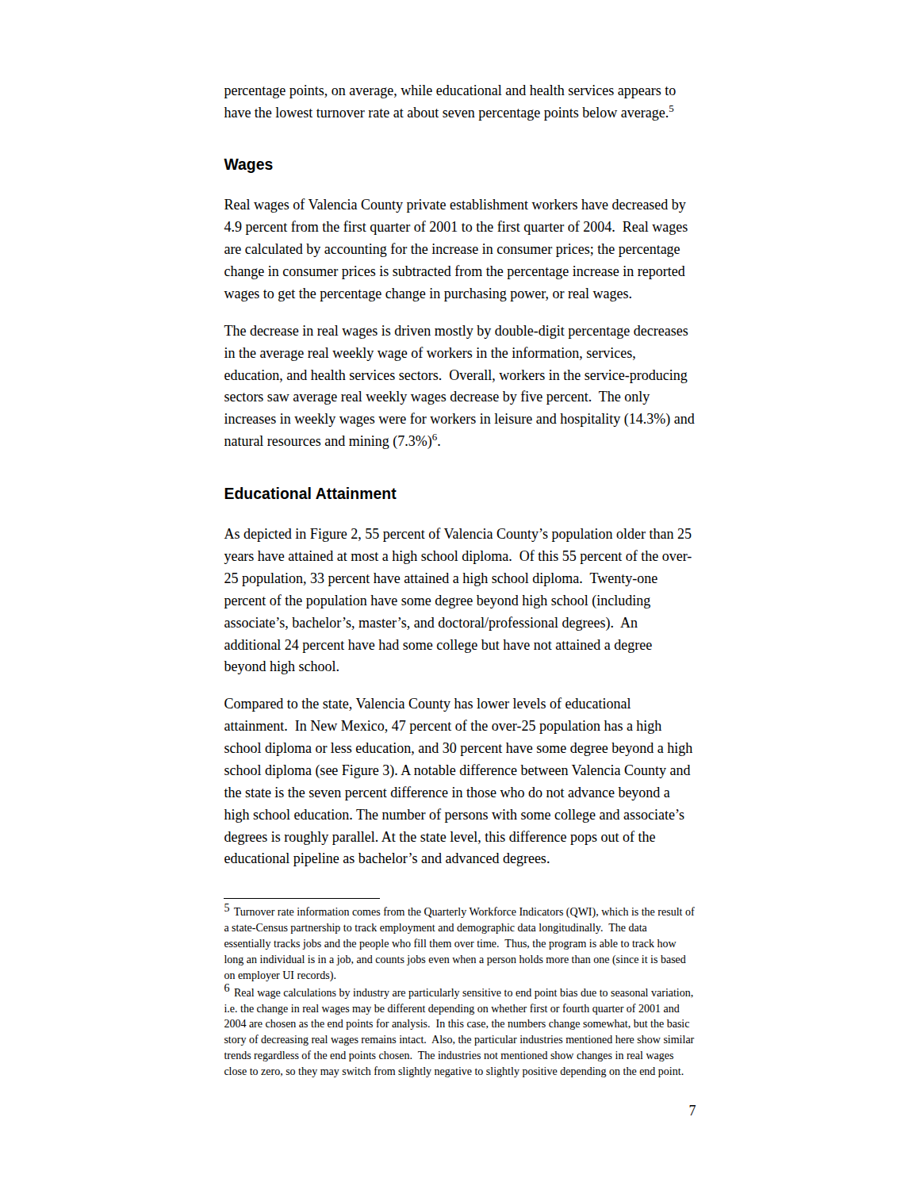percentage points, on average, while educational and health services appears to have the lowest turnover rate at about seven percentage points below average.5
Wages
Real wages of Valencia County private establishment workers have decreased by 4.9 percent from the first quarter of 2001 to the first quarter of 2004. Real wages are calculated by accounting for the increase in consumer prices; the percentage change in consumer prices is subtracted from the percentage increase in reported wages to get the percentage change in purchasing power, or real wages.
The decrease in real wages is driven mostly by double-digit percentage decreases in the average real weekly wage of workers in the information, services, education, and health services sectors. Overall, workers in the service-producing sectors saw average real weekly wages decrease by five percent. The only increases in weekly wages were for workers in leisure and hospitality (14.3%) and natural resources and mining (7.3%)6.
Educational Attainment
As depicted in Figure 2, 55 percent of Valencia County’s population older than 25 years have attained at most a high school diploma. Of this 55 percent of the over-25 population, 33 percent have attained a high school diploma. Twenty-one percent of the population have some degree beyond high school (including associate’s, bachelor’s, master’s, and doctoral/professional degrees). An additional 24 percent have had some college but have not attained a degree beyond high school.
Compared to the state, Valencia County has lower levels of educational attainment. In New Mexico, 47 percent of the over-25 population has a high school diploma or less education, and 30 percent have some degree beyond a high school diploma (see Figure 3). A notable difference between Valencia County and the state is the seven percent difference in those who do not advance beyond a high school education. The number of persons with some college and associate’s degrees is roughly parallel. At the state level, this difference pops out of the educational pipeline as bachelor’s and advanced degrees.
5 Turnover rate information comes from the Quarterly Workforce Indicators (QWI), which is the result of a state-Census partnership to track employment and demographic data longitudinally. The data essentially tracks jobs and the people who fill them over time. Thus, the program is able to track how long an individual is in a job, and counts jobs even when a person holds more than one (since it is based on employer UI records).
6 Real wage calculations by industry are particularly sensitive to end point bias due to seasonal variation, i.e. the change in real wages may be different depending on whether first or fourth quarter of 2001 and 2004 are chosen as the end points for analysis. In this case, the numbers change somewhat, but the basic story of decreasing real wages remains intact. Also, the particular industries mentioned here show similar trends regardless of the end points chosen. The industries not mentioned show changes in real wages close to zero, so they may switch from slightly negative to slightly positive depending on the end point.
7